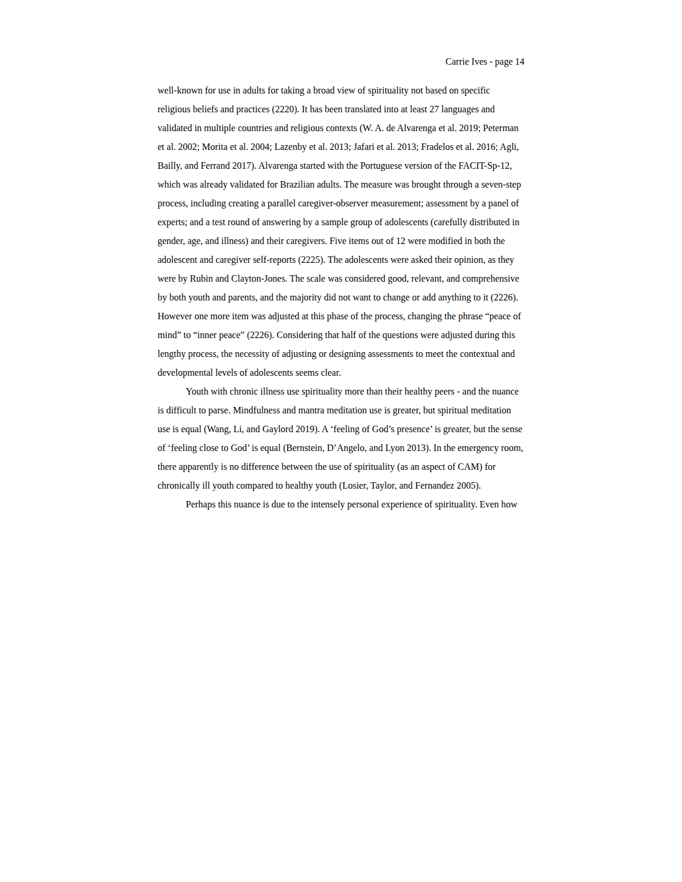Carrie Ives - page 14
well-known for use in adults for taking a broad view of spirituality not based on specific religious beliefs and practices (2220). It has been translated into at least 27 languages and validated in multiple countries and religious contexts (W. A. de Alvarenga et al. 2019; Peterman et al. 2002; Morita et al. 2004; Lazenby et al. 2013; Jafari et al. 2013; Fradelos et al. 2016; Agli, Bailly, and Ferrand 2017). Alvarenga started with the Portuguese version of the FACIT-Sp-12, which was already validated for Brazilian adults. The measure was brought through a seven-step process, including creating a parallel caregiver-observer measurement; assessment by a panel of experts; and a test round of answering by a sample group of adolescents (carefully distributed in gender, age, and illness) and their caregivers. Five items out of 12 were modified in both the adolescent and caregiver self-reports (2225). The adolescents were asked their opinion, as they were by Rubin and Clayton-Jones. The scale was considered good, relevant, and comprehensive by both youth and parents, and the majority did not want to change or add anything to it (2226). However one more item was adjusted at this phase of the process, changing the phrase “peace of mind” to “inner peace” (2226). Considering that half of the questions were adjusted during this lengthy process, the necessity of adjusting or designing assessments to meet the contextual and developmental levels of adolescents seems clear.
Youth with chronic illness use spirituality more than their healthy peers - and the nuance is difficult to parse. Mindfulness and mantra meditation use is greater, but spiritual meditation use is equal (Wang, Li, and Gaylord 2019). A ‘feeling of God’s presence’ is greater, but the sense of ‘feeling close to God’ is equal (Bernstein, D’Angelo, and Lyon 2013). In the emergency room, there apparently is no difference between the use of spirituality (as an aspect of CAM) for chronically ill youth compared to healthy youth (Losier, Taylor, and Fernandez 2005).
Perhaps this nuance is due to the intensely personal experience of spirituality. Even how